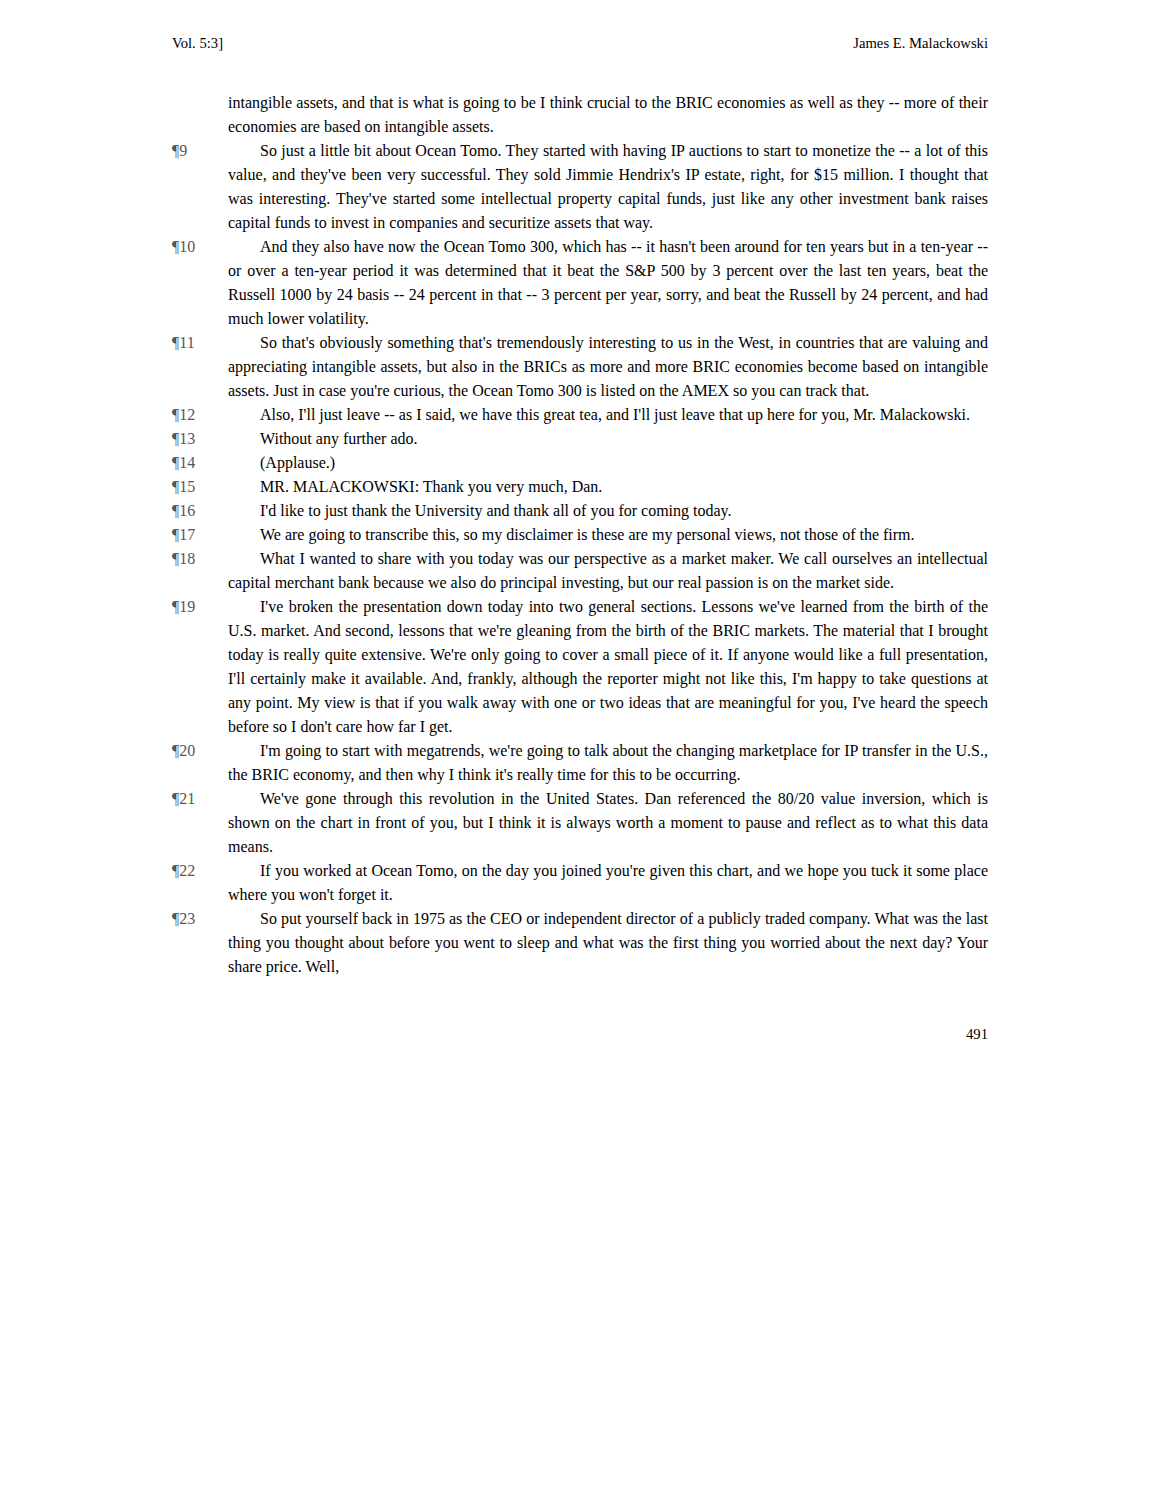Vol. 5:3]
James E. Malackowski
intangible assets, and that is what is going to be I think crucial to the BRIC economies as well as they -- more of their economies are based on intangible assets.
¶9
So just a little bit about Ocean Tomo. They started with having IP auctions to start to monetize the -- a lot of this value, and they've been very successful. They sold Jimmie Hendrix's IP estate, right, for $15 million. I thought that was interesting. They've started some intellectual property capital funds, just like any other investment bank raises capital funds to invest in companies and securitize assets that way.
¶10
And they also have now the Ocean Tomo 300, which has -- it hasn't been around for ten years but in a ten-year -- or over a ten-year period it was determined that it beat the S&P 500 by 3 percent over the last ten years, beat the Russell 1000 by 24 basis -- 24 percent in that -- 3 percent per year, sorry, and beat the Russell by 24 percent, and had much lower volatility.
¶11
So that's obviously something that's tremendously interesting to us in the West, in countries that are valuing and appreciating intangible assets, but also in the BRICs as more and more BRIC economies become based on intangible assets. Just in case you're curious, the Ocean Tomo 300 is listed on the AMEX so you can track that.
¶12
Also, I'll just leave -- as I said, we have this great tea, and I'll just leave that up here for you, Mr. Malackowski.
¶13
Without any further ado.
¶14
(Applause.)
¶15
MR. MALACKOWSKI: Thank you very much, Dan.
¶16
I'd like to just thank the University and thank all of you for coming today.
¶17
We are going to transcribe this, so my disclaimer is these are my personal views, not those of the firm.
¶18
What I wanted to share with you today was our perspective as a market maker. We call ourselves an intellectual capital merchant bank because we also do principal investing, but our real passion is on the market side.
¶19
I've broken the presentation down today into two general sections. Lessons we've learned from the birth of the U.S. market. And second, lessons that we're gleaning from the birth of the BRIC markets. The material that I brought today is really quite extensive. We're only going to cover a small piece of it. If anyone would like a full presentation, I'll certainly make it available. And, frankly, although the reporter might not like this, I'm happy to take questions at any point. My view is that if you walk away with one or two ideas that are meaningful for you, I've heard the speech before so I don't care how far I get.
¶20
I'm going to start with megatrends, we're going to talk about the changing marketplace for IP transfer in the U.S., the BRIC economy, and then why I think it's really time for this to be occurring.
¶21
We've gone through this revolution in the United States. Dan referenced the 80/20 value inversion, which is shown on the chart in front of you, but I think it is always worth a moment to pause and reflect as to what this data means.
¶22
If you worked at Ocean Tomo, on the day you joined you're given this chart, and we hope you tuck it some place where you won't forget it.
¶23
So put yourself back in 1975 as the CEO or independent director of a publicly traded company. What was the last thing you thought about before you went to sleep and what was the first thing you worried about the next day? Your share price. Well,
491